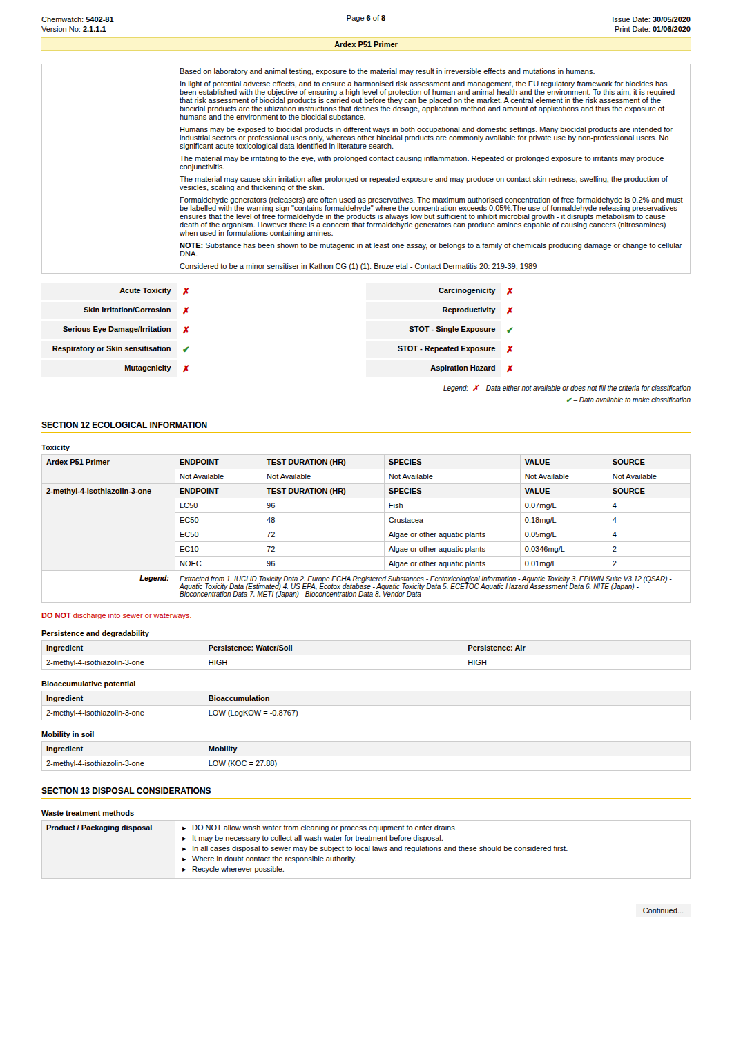Chemwatch: 5402-81
Version No: 2.1.1.1
Page 6 of 8
Issue Date: 30/05/2020
Print Date: 01/06/2020
Ardex P51 Primer
| | Based on laboratory and animal testing, exposure to the material may result in irreversible effects and mutations in humans. In light of potential adverse effects, and to ensure a harmonised risk assessment and management, the EU regulatory framework for biocides has been established with the objective of ensuring a high level of protection of human and animal health and the environment. To this aim, it is required that risk assessment of biocidal products is carried out before they can be placed on the market. A central element in the risk assessment of the biocidal products are the utilization instructions that defines the dosage, application method and amount of applications and thus the exposure of humans and the environment to the biocidal substance. Humans may be exposed to biocidal products in different ways in both occupational and domestic settings. Many biocidal products are intended for industrial sectors or professional uses only, whereas other biocidal products are commonly available for private use by non-professional users. No significant acute toxicological data identified in literature search. The material may be irritating to the eye, with prolonged contact causing inflammation. Repeated or prolonged exposure to irritants may produce conjunctivitis. The material may cause skin irritation after prolonged or repeated exposure and may produce on contact skin redness, swelling, the production of vesicles, scaling and thickening of the skin. Formaldehyde generators (releasers) are often used as preservatives. The maximum authorised concentration of free formaldehyde is 0.2% and must be labelled with the warning sign "contains formaldehyde" where the concentration exceeds 0.05%.The use of formaldehyde-releasing preservatives ensures that the level of free formaldehyde in the products is always low but sufficient to inhibit microbial growth - it disrupts metabolism to cause death of the organism. However there is a concern that formaldehyde generators can produce amines capable of causing cancers (nitrosamines) when used in formulations containing amines. NOTE: Substance has been shown to be mutagenic in at least one assay, or belongs to a family of chemicals producing damage or change to cellular DNA. Considered to be a minor sensitiser in Kathon CG (1) (1). Bruze etal - Contact Dermatitis 20: 219-39, 1989 |
| Acute Toxicity | ✗ | Carcinogenicity | ✗ |
| Skin Irritation/Corrosion | ✗ | Reproductivity | ✗ |
| Serious Eye Damage/Irritation | ✗ | STOT - Single Exposure | ✔ |
| Respiratory or Skin sensitisation | ✔ | STOT - Repeated Exposure | ✗ |
| Mutagenicity | ✗ | Aspiration Hazard | ✗ |
Legend: ✗ – Data either not available or does not fill the criteria for classification
✔ – Data available to make classification
SECTION 12 ECOLOGICAL INFORMATION
Toxicity
| Ardex P51 Primer | ENDPOINT | TEST DURATION (HR) | SPECIES | VALUE | SOURCE |
| Not Available | Not Available | Not Available | Not Available | Not Available |
| 2-methyl-4-isothiazolin-3-one | ENDPOINT | TEST DURATION (HR) | SPECIES | VALUE | SOURCE |
| LC50 | 96 | Fish | 0.07mg/L | 4 |
| EC50 | 48 | Crustacea | 0.18mg/L | 4 |
| EC50 | 72 | Algae or other aquatic plants | 0.05mg/L | 4 |
| EC10 | 72 | Algae or other aquatic plants | 0.0346mg/L | 2 |
| NOEC | 96 | Algae or other aquatic plants | 0.01mg/L | 2 |
| Legend: | Extracted from 1. IUCLID Toxicity Data 2. Europe ECHA Registered Substances - Ecotoxicological Information - Aquatic Toxicity 3. EPIWIN Suite V3.12 (QSAR) - Aquatic Toxicity Data (Estimated) 4. US EPA, Ecotox database - Aquatic Toxicity Data 5. ECETOC Aquatic Hazard Assessment Data 6. NITE (Japan) - Bioconcentration Data 7. METI (Japan) - Bioconcentration Data 8. Vendor Data |
DO NOT discharge into sewer or waterways.
Persistence and degradability
| Ingredient | Persistence: Water/Soil | Persistence: Air |
| --- | --- | --- |
| 2-methyl-4-isothiazolin-3-one | HIGH | HIGH |
Bioaccumulative potential
| Ingredient | Bioaccumulation |
| --- | --- |
| 2-methyl-4-isothiazolin-3-one | LOW (LogKOW = -0.8767) |
Mobility in soil
| Ingredient | Mobility |
| --- | --- |
| 2-methyl-4-isothiazolin-3-one | LOW (KOC = 27.88) |
SECTION 13 DISPOSAL CONSIDERATIONS
Waste treatment methods
| Product / Packaging disposal | DO NOT allow wash water from cleaning or process equipment to enter drains. It may be necessary to collect all wash water for treatment before disposal. In all cases disposal to sewer may be subject to local laws and regulations and these should be considered first. Where in doubt contact the responsible authority. Recycle wherever possible. |
Continued...